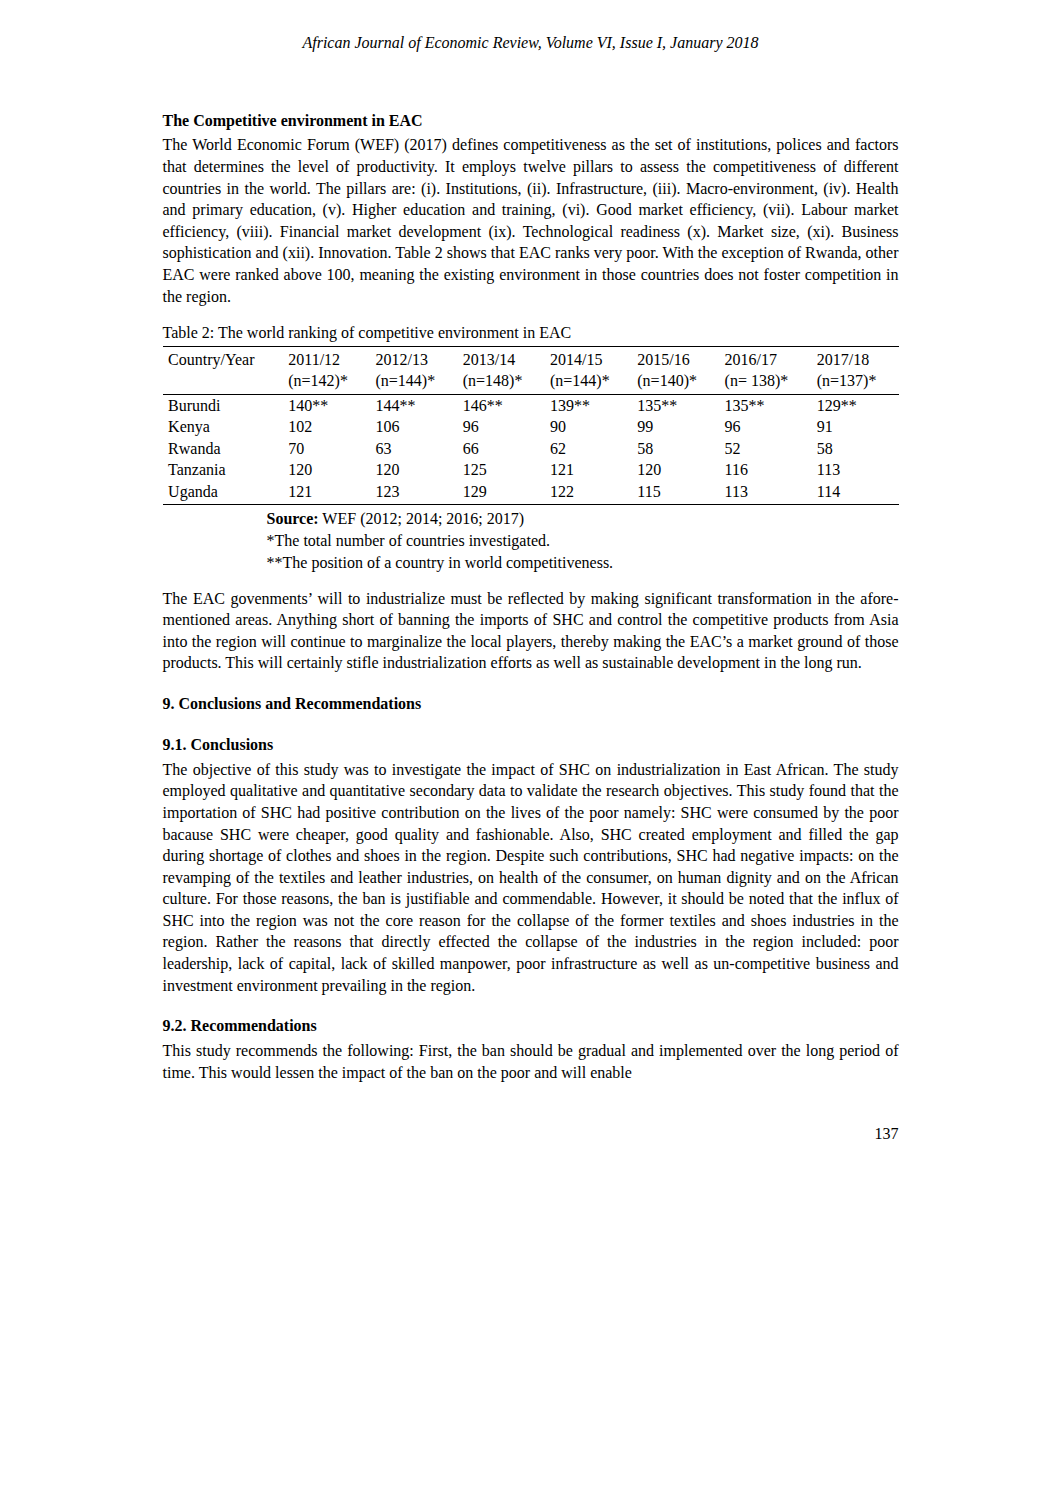African Journal of Economic Review, Volume VI, Issue I, January 2018
The Competitive environment in EAC
The World Economic Forum (WEF) (2017) defines competitiveness as the set of institutions, polices and factors that determines the level of productivity. It employs twelve pillars to assess the competitiveness of different countries in the world. The pillars are: (i). Institutions, (ii). Infrastructure, (iii). Macro-environment, (iv). Health and primary education, (v). Higher education and training, (vi). Good market efficiency, (vii). Labour market efficiency, (viii). Financial market development (ix). Technological readiness (x). Market size, (xi). Business sophistication and (xii). Innovation. Table 2 shows that EAC ranks very poor. With the exception of Rwanda, other EAC were ranked above 100, meaning the existing environment in those countries does not foster competition in the region.
Table 2: The world ranking of competitive environment in EAC
| Country/Year | 2011/12 | 2012/13 | 2013/14 | 2014/15 | 2015/16 | 2016/17 | 2017/18 |
| --- | --- | --- | --- | --- | --- | --- | --- |
| | (n=142)* | (n=144)* | (n=148)* | (n=144)* | (n=140)* | (n= 138)* | (n=137)* |
| Burundi | 140** | 144** | 146** | 139** | 135** | 135** | 129** |
| Kenya | 102 | 106 | 96 | 90 | 99 | 96 | 91 |
| Rwanda | 70 | 63 | 66 | 62 | 58 | 52 | 58 |
| Tanzania | 120 | 120 | 125 | 121 | 120 | 116 | 113 |
| Uganda | 121 | 123 | 129 | 122 | 115 | 113 | 114 |
Source: WEF (2012; 2014; 2016; 2017)
*The total number of countries investigated.
**The position of a country in world competitiveness.
The EAC govenments’ will to industrialize must be reflected by making significant transformation in the afore-mentioned areas. Anything short of banning the imports of SHC and control the competitive products from Asia into the region will continue to marginalize the local players, thereby making the EAC’s a market ground of those products. This will certainly stifle industrialization efforts as well as sustainable development in the long run.
9. Conclusions and Recommendations
9.1. Conclusions
The objective of this study was to investigate the impact of SHC on industrialization in East African. The study employed qualitative and quantitative secondary data to validate the research objectives. This study found that the importation of SHC had positive contribution on the lives of the poor namely: SHC were consumed by the poor bacause SHC were cheaper, good quality and fashionable. Also, SHC created employment and filled the gap during shortage of clothes and shoes in the region. Despite such contributions, SHC had negative impacts: on the revamping of the textiles and leather industries, on health of the consumer, on human dignity and on the African culture. For those reasons, the ban is justifiable and commendable. However, it should be noted that the influx of SHC into the region was not the core reason for the collapse of the former textiles and shoes industries in the region. Rather the reasons that directly effected the collapse of the industries in the region included: poor leadership, lack of capital, lack of skilled manpower, poor infrastructure as well as un-competitive business and investment environment prevailing in the region.
9.2. Recommendations
This study recommends the following: First, the ban should be gradual and implemented over the long period of time. This would lessen the impact of the ban on the poor and will enable
137